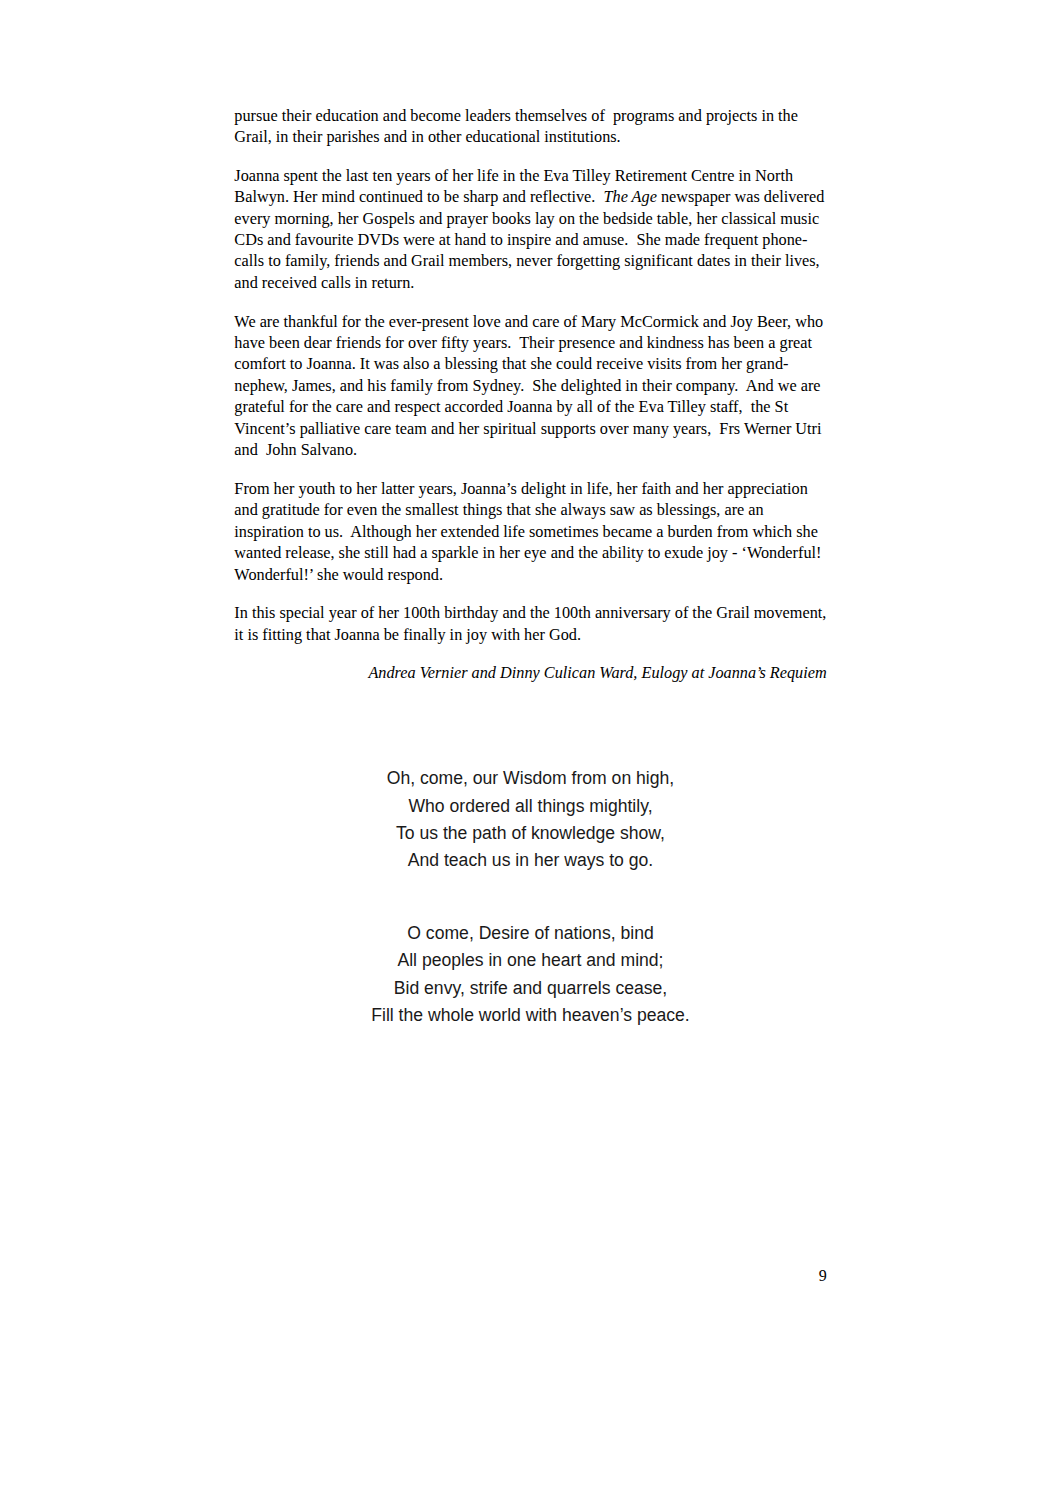pursue their education and become leaders themselves of programs and projects in the Grail, in their parishes and in other educational institutions.
Joanna spent the last ten years of her life in the Eva Tilley Retirement Centre in North Balwyn. Her mind continued to be sharp and reflective. The Age newspaper was delivered every morning, her Gospels and prayer books lay on the bedside table, her classical music CDs and favourite DVDs were at hand to inspire and amuse. She made frequent phone-calls to family, friends and Grail members, never forgetting significant dates in their lives, and received calls in return.
We are thankful for the ever-present love and care of Mary McCormick and Joy Beer, who have been dear friends for over fifty years. Their presence and kindness has been a great comfort to Joanna. It was also a blessing that she could receive visits from her grand-nephew, James, and his family from Sydney. She delighted in their company. And we are grateful for the care and respect accorded Joanna by all of the Eva Tilley staff, the St Vincent’s palliative care team and her spiritual supports over many years, Frs Werner Utri and John Salvano.
From her youth to her latter years, Joanna’s delight in life, her faith and her appreciation and gratitude for even the smallest things that she always saw as blessings, are an inspiration to us. Although her extended life sometimes became a burden from which she wanted release, she still had a sparkle in her eye and the ability to exude joy - ‘Wonderful! Wonderful!’ she would respond.
In this special year of her 100th birthday and the 100th anniversary of the Grail movement, it is fitting that Joanna be finally in joy with her God.
Andrea Vernier and Dinny Culican Ward, Eulogy at Joanna’s Requiem
Oh, come, our Wisdom from on high,
Who ordered all things mightily,
To us the path of knowledge show,
And teach us in her ways to go.
O come, Desire of nations, bind
All peoples in one heart and mind;
Bid envy, strife and quarrels cease,
Fill the whole world with heaven’s peace.
9